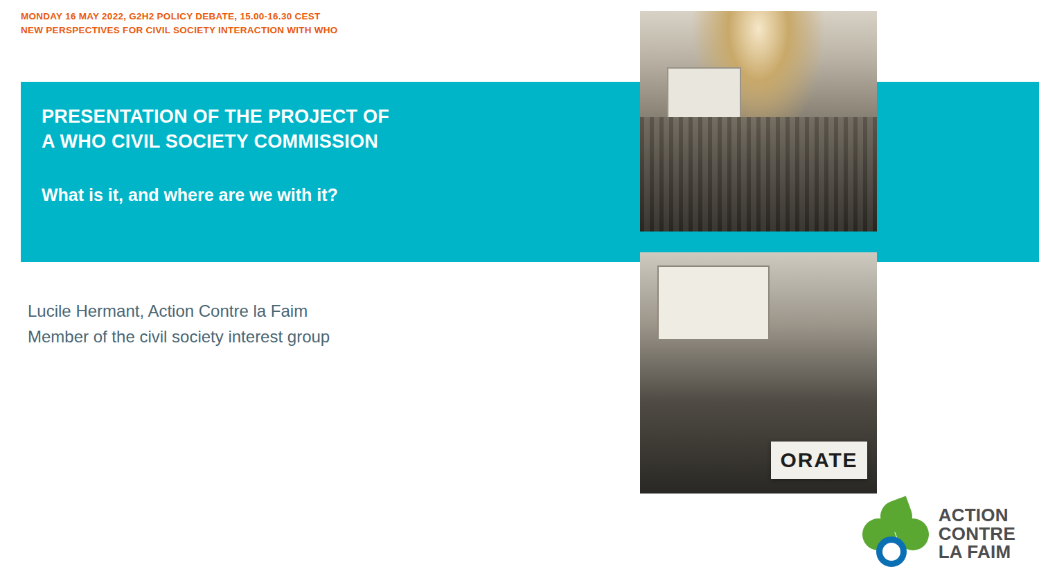Monday 16 May 2022, G2H2 policy debate, 15.00-16.30 CEST
New perspectives for civil society interaction with WHO
PRESENTATION OF THE PROJECT OF
A WHO CIVIL SOCIETY COMMISSION
What is it, and where are we with it?
Lucile Hermant, Action Contre la Faim
Member of the civil society interest group
ACTION CONTRE LA FAIM